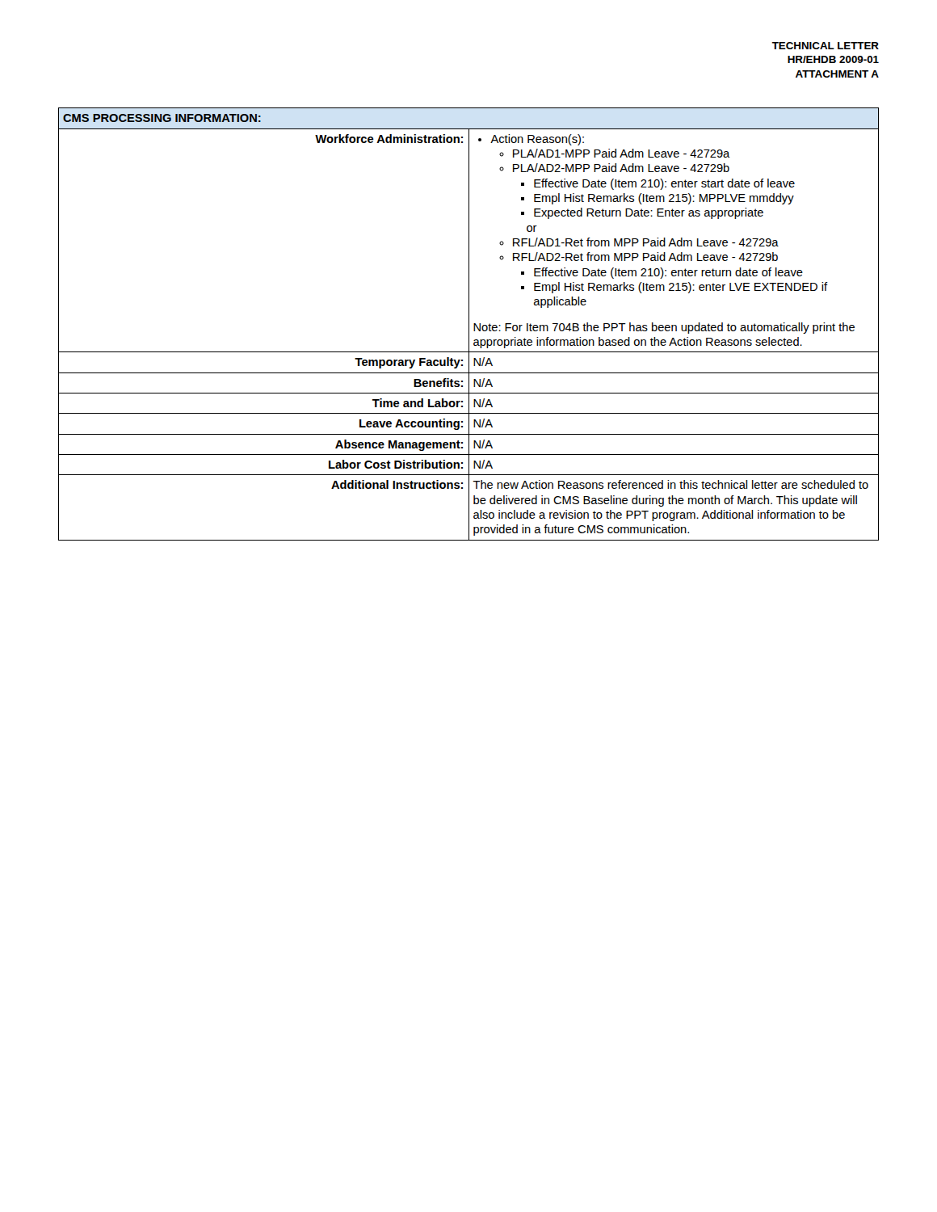TECHNICAL LETTER
HR/EHDB 2009-01
ATTACHMENT A
| CMS PROCESSING INFORMATION: |
| Workforce Administration: | Action Reason(s): PLA/AD1-MPP Paid Adm Leave - 42729a PLA/AD2-MPP Paid Adm Leave - 42729b Effective Date (Item 210): enter start date of leave Empl Hist Remarks (Item 215): MPPLVE mmddyy Expected Return Date: Enter as appropriate or RFL/AD1-Ret from MPP Paid Adm Leave - 42729a RFL/AD2-Ret from MPP Paid Adm Leave - 42729b Effective Date (Item 210): enter return date of leave Empl Hist Remarks (Item 215): enter LVE EXTENDED if applicable Note: For Item 704B the PPT has been updated to automatically print the appropriate information based on the Action Reasons selected. |
| Temporary Faculty: | N/A |
| Benefits: | N/A |
| Time and Labor: | N/A |
| Leave Accounting: | N/A |
| Absence Management: | N/A |
| Labor Cost Distribution: | N/A |
| Additional Instructions: | The new Action Reasons referenced in this technical letter are scheduled to be delivered in CMS Baseline during the month of March. This update will also include a revision to the PPT program. Additional information to be provided in a future CMS communication. |